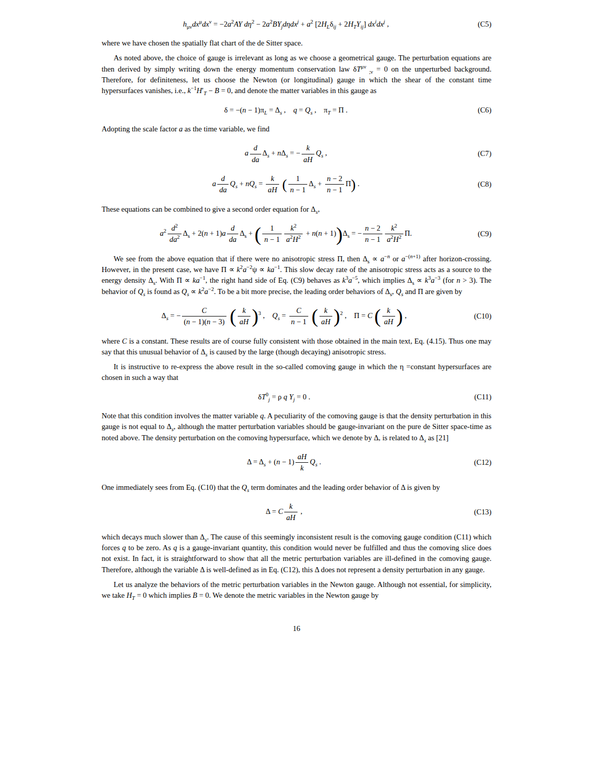hμνdxμdxν = −2a2AY dη2 − 2a2BYjdηdxj + a2 [2HLδij + 2HTYij] dxidxj ,
(C5)
where we have chosen the spatially flat chart of the de Sitter space.
As noted above, the choice of gauge is irrelevant as long as we choose a geometrical gauge. The perturbation equations are then derived by simply writing down the energy momentum conservation law δTμν ;ν = 0 on the unperturbed background. Therefore, for definiteness, let us choose the Newton (or longitudinal) gauge in which the shear of the constant time hypersurfaces vanishes, i.e., k−1H′T − B = 0, and denote the matter variables in this gauge as
δ = −(n − 1)πL = Δs , q = Qs , πT = Π .
(C6)
Adopting the scale factor a as the time variable, we find
adda Δs + n Δs = −kaH Qs ,
(C7)
adda Qs + nQs = kaH (1 n − 1 Δs + n − 2 n − 1 Π) .
(C8)
These equations can be combined to give a second order equation for Δs,
a2d2 da2 Δs + 2(n + 1)adda Δs + (1 n − 1 k2 a2H2 + n(n + 1)) Δs = −n − 2 n − 1 k2 a2H2 Π.
(C9)
We see from the above equation that if there were no anisotropic stress Π, then Δs ∝ a−n or a−(n+1) after horizon-crossing. However, in the present case, we have Π ∝ k2a−2ψ ∝ ka−1. This slow decay rate of the anisotropic stress acts as a source to the energy density Δs. With Π ∝ ka−1, the right hand side of Eq. (C9) behaves as k3a−5, which implies Δs ∝ k3a−3 (for n > 3). The behavior of Qs is found as Qs ∝ k2a−2. To be a bit more precise, the leading order behaviors of Δs, Qs and Π are given by
Δs = −C(n − 1)(n − 3) (kaH)3 , Qs = Cn − 1 (kaH)2 , Π = C (kaH) ,
(C10)
where C is a constant. These results are of course fully consistent with those obtained in the main text, Eq. (4.15). Thus one may say that this unusual behavior of Δs is caused by the large (though decaying) anisotropic stress.
It is instructive to re-express the above result in the so-called comoving gauge in which the η =constant hypersurfaces are chosen in such a way that
δT0j = ρ q Yj = 0 .
(C11)
Note that this condition involves the matter variable q. A peculiarity of the comoving gauge is that the density perturbation in this gauge is not equal to Δs, although the matter perturbation variables should be gauge-invariant on the pure de Sitter space-time as noted above. The density perturbation on the comoving hypersurface, which we denote by Δ, is related to Δs as [21]
Δ = Δs + (n − 1)aH k Qs .
(C12)
One immediately sees from Eq. (C10) that the Qs term dominates and the leading order behavior of Δ is given by
Δ = CkaH ,
(C13)
which decays much slower than Δs. The cause of this seemingly inconsistent result is the comoving gauge condition (C11) which forces q to be zero. As q is a gauge-invariant quantity, this condition would never be fulfilled and thus the comoving slice does not exist. In fact, it is straightforward to show that all the metric perturbation variables are ill-defined in the comoving gauge. Therefore, although the variable Δ is well-defined as in Eq. (C12), this Δ does not represent a density perturbation in any gauge.
Let us analyze the behaviors of the metric perturbation variables in the Newton gauge. Although not essential, for simplicity, we take HT = 0 which implies B = 0. We denote the metric variables in the Newton gauge by
16